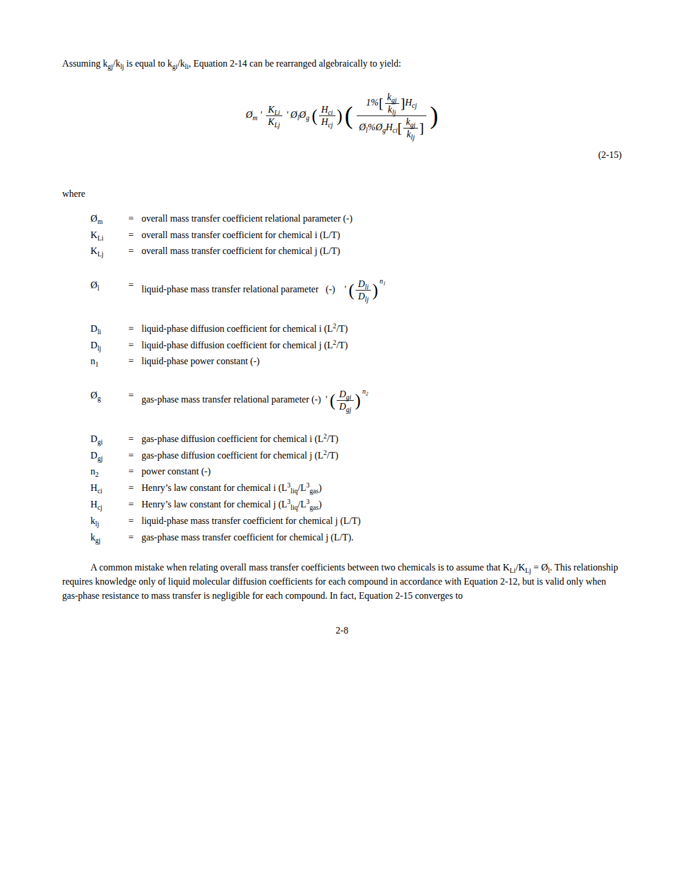Assuming kgj/klj is equal to kgi/kli, Equation 2-14 can be rearranged algebraically to yield:
Øm ' KLi KLj ' ØlØg (Hci Hcj) ( 1%[kgj klj] Hcj Øl%ØgHci[kgj klj] )
(2-15)
where
| Ø m | = | overall mass transfer coefficient relational parameter (-) |
| K Li | = | overall mass transfer coefficient for chemical i (L/T) |
| K Lj | = | overall mass transfer coefficient for chemical j (L/T) |
| Ø l | = | liquid-phase mass transfer relational parameter (-) ' ( D li D lj ) n 1 |
| D li | = | liquid-phase diffusion coefficient for chemical i (L 2 /T) |
| D lj | = | liquid-phase diffusion coefficient for chemical j (L 2 /T) |
| n 1 | = | liquid-phase power constant (-) |
| Ø g | = | gas-phase mass transfer relational parameter (-) ' ( D gi D gj ) n 2 |
| D gi | = | gas-phase diffusion coefficient for chemical i (L 2 /T) |
| D gj | = | gas-phase diffusion coefficient for chemical j (L 2 /T) |
| n 2 | = | power constant (-) |
| H ci | = | Henry’s law constant for chemical i (L 3 liq /L 3 gas ) |
| H cj | = | Henry’s law constant for chemical j (L 3 liq /L 3 gas ) |
| k lj | = | liquid-phase mass transfer coefficient for chemical j (L/T) |
| k gj | = | gas-phase mass transfer coefficient for chemical j (L/T). |
A common mistake when relating overall mass transfer coefficients between two chemicals is to assume that KLi/KLj = Øl. This relationship requires knowledge only of liquid molecular diffusion coefficients for each compound in accordance with Equation 2-12, but is valid only when gas-phase resistance to mass transfer is negligible for each compound. In fact, Equation 2-15 converges to
2-8